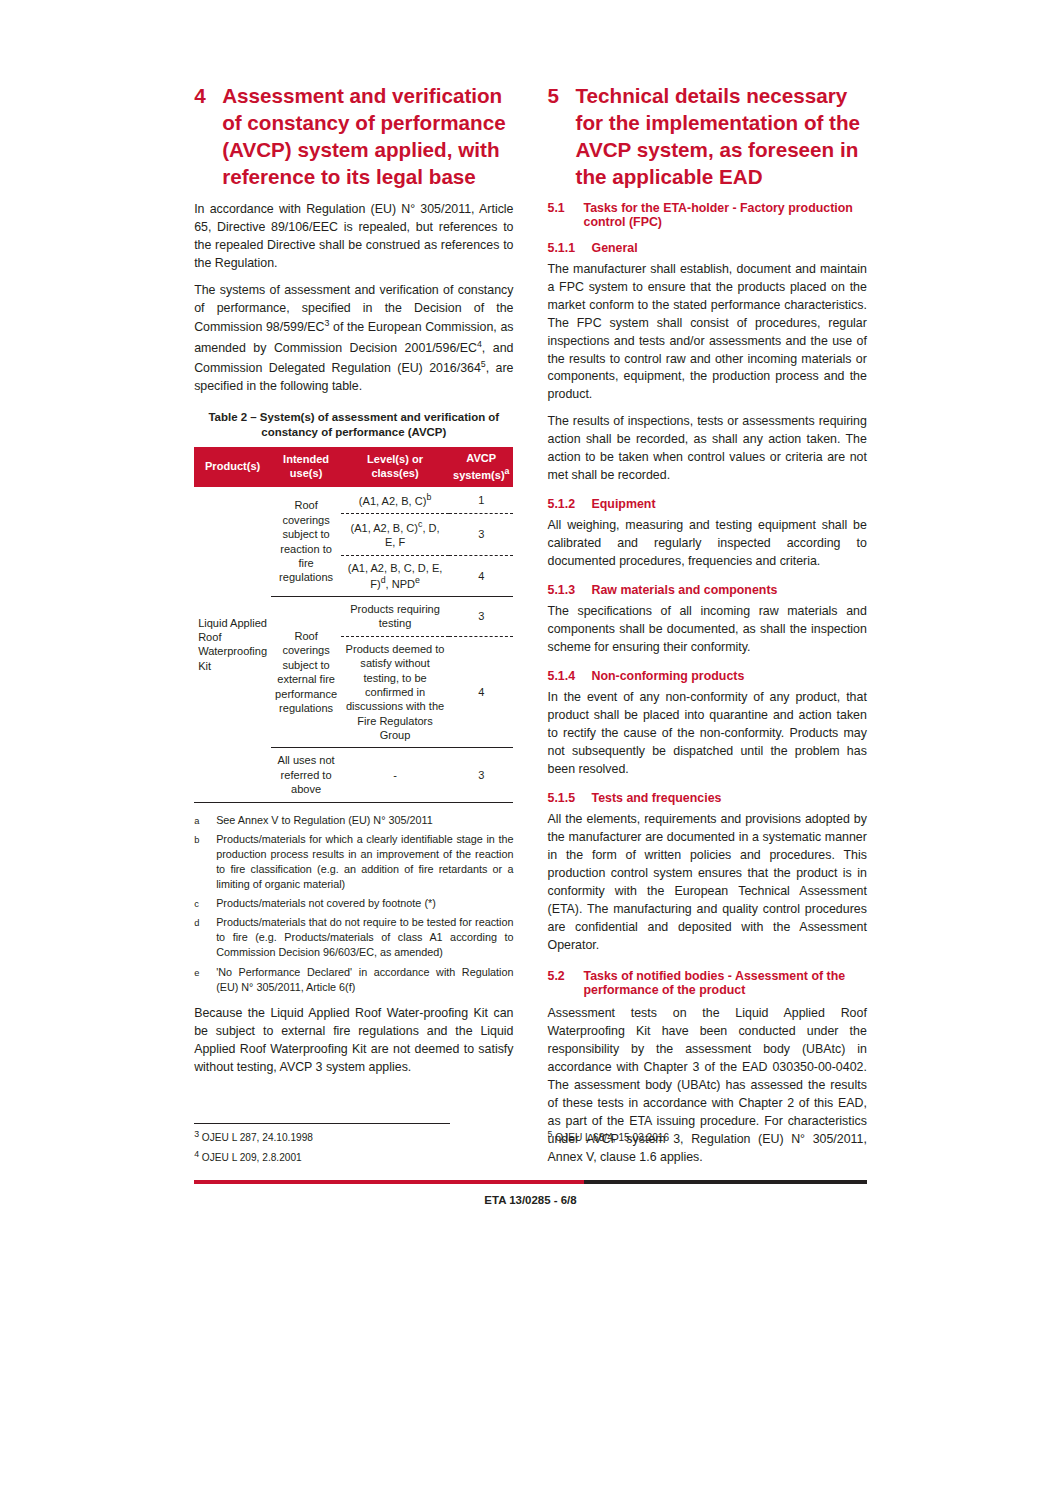4 Assessment and verification of constancy of performance (AVCP) system applied, with reference to its legal base
In accordance with Regulation (EU) N° 305/2011, Article 65, Directive 89/106/EEC is repealed, but references to the repealed Directive shall be construed as references to the Regulation.
The systems of assessment and verification of constancy of performance, specified in the Decision of the Commission 98/599/EC3 of the European Commission, as amended by Commission Decision 2001/596/EC4, and Commission Delegated Regulation (EU) 2016/3645, are specified in the following table.
Table 2 – System(s) of assessment and verification of constancy of performance (AVCP)
| Product(s) | Intended use(s) | Level(s) or class(es) | AVCP system(s) a |
| --- | --- | --- | --- |
| Liquid Applied Roof Waterproofing Kit | Roof coverings subject to reaction to fire regulations | (A1, A2, B, C) b | 1 |
| (A1, A2, B, C) c , D, E, F | 3 |
| (A1, A2, B, C, D, E, F) d , NPD e | 4 |
| Roof coverings subject to external fire performance regulations | Products requiring testing | 3 |
| Products deemed to satisfy without testing, to be confirmed in discussions with the Fire Regulators Group | 4 |
| All uses not referred to above | - | 3 |
a
See Annex V to Regulation (EU) N° 305/2011
b
Products/materials for which a clearly identifiable stage in the production process results in an improvement of the reaction to fire classification (e.g. an addition of fire retardants or a limiting of organic material)
c
Products/materials not covered by footnote (*)
d
Products/materials that do not require to be tested for reaction to fire (e.g. Products/materials of class A1 according to Commission Decision 96/603/EC, as amended)
e
'No Performance Declared' in accordance with Regulation (EU) N° 305/2011, Article 6(f)
Because the Liquid Applied Roof Water-proofing Kit can be subject to external fire regulations and the Liquid Applied Roof Waterproofing Kit are not deemed to satisfy without testing, AVCP 3 system applies.
5 Technical details necessary for the implementation of the AVCP system, as foreseen in the applicable EAD
5.1 Tasks for the ETA-holder - Factory production control (FPC)
5.1.1 General
The manufacturer shall establish, document and maintain a FPC system to ensure that the products placed on the market conform to the stated performance characteristics. The FPC system shall consist of procedures, regular inspections and tests and/or assessments and the use of the results to control raw and other incoming materials or components, equipment, the production process and the product.
The results of inspections, tests or assessments requiring action shall be recorded, as shall any action taken. The action to be taken when control values or criteria are not met shall be recorded.
5.1.2 Equipment
All weighing, measuring and testing equipment shall be calibrated and regularly inspected according to documented procedures, frequencies and criteria.
5.1.3 Raw materials and components
The specifications of all incoming raw materials and components shall be documented, as shall the inspection scheme for ensuring their conformity.
5.1.4 Non-conforming products
In the event of any non-conformity of any product, that product shall be placed into quarantine and action taken to rectify the cause of the non-conformity. Products may not subsequently be dispatched until the problem has been resolved.
5.1.5 Tests and frequencies
All the elements, requirements and provisions adopted by the manufacturer are documented in a systematic manner in the form of written policies and procedures. This production control system ensures that the product is in conformity with the European Technical Assessment (ETA). The manufacturing and quality control procedures are confidential and deposited with the Assessment Operator.
5.2 Tasks of notified bodies - Assessment of the performance of the product
Assessment tests on the Liquid Applied Roof Waterproofing Kit have been conducted under the responsibility by the assessment body (UBAtc) in accordance with Chapter 3 of the EAD 030350-00-0402. The assessment body (UBAtc) has assessed the results of these tests in accordance with Chapter 2 of this EAD, as part of the ETA issuing procedure. For characteristics under AVCP system 3, Regulation (EU) N° 305/2011, Annex V, clause 1.6 applies.
3 OJEU L 287, 24.10.1998
4 OJEU L 209, 2.8.2001
5 OJEU L 68/4, 15.03.2016
ETA 13/0285 - 6/8